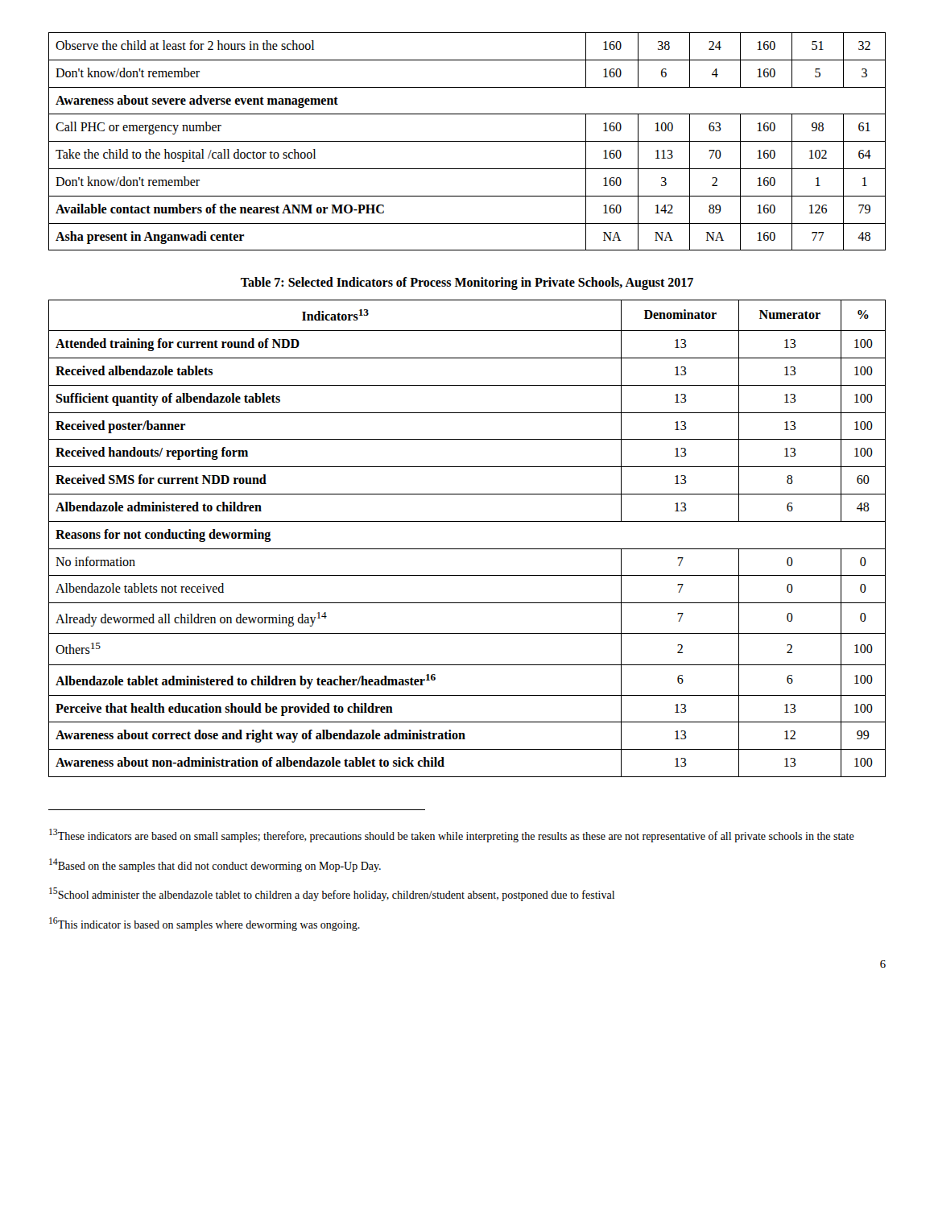| Observe the child at least for 2 hours in the school | 160 | 38 | 24 | 160 | 51 | 32 |
| Don't know/don't remember | 160 | 6 | 4 | 160 | 5 | 3 |
| Awareness about severe adverse event management |
| Call PHC or emergency number | 160 | 100 | 63 | 160 | 98 | 61 |
| Take the child to the hospital /call doctor to school | 160 | 113 | 70 | 160 | 102 | 64 |
| Don't know/don't remember | 160 | 3 | 2 | 160 | 1 | 1 |
| Available contact numbers of the nearest ANM or MO-PHC | 160 | 142 | 89 | 160 | 126 | 79 |
| Asha present in Anganwadi center | NA | NA | NA | 160 | 77 | 48 |
Table 7: Selected Indicators of Process Monitoring in Private Schools, August 2017
| Indicators 13 | Denominator | Numerator | % |
| --- | --- | --- | --- |
| Attended training for current round of NDD | 13 | 13 | 100 |
| Received albendazole tablets | 13 | 13 | 100 |
| Sufficient quantity of albendazole tablets | 13 | 13 | 100 |
| Received poster/banner | 13 | 13 | 100 |
| Received handouts/ reporting form | 13 | 13 | 100 |
| Received SMS for current NDD round | 13 | 8 | 60 |
| Albendazole administered to children | 13 | 6 | 48 |
| Reasons for not conducting deworming |
| No information | 7 | 0 | 0 |
| Albendazole tablets not received | 7 | 0 | 0 |
| Already dewormed all children on deworming day 14 | 7 | 0 | 0 |
| Others 15 | 2 | 2 | 100 |
| Albendazole tablet administered to children by teacher/headmaster 16 | 6 | 6 | 100 |
| Perceive that health education should be provided to children | 13 | 13 | 100 |
| Awareness about correct dose and right way of albendazole administration | 13 | 12 | 99 |
| Awareness about non-administration of albendazole tablet to sick child | 13 | 13 | 100 |
13These indicators are based on small samples; therefore, precautions should be taken while interpreting the results as these are not representative of all private schools in the state
14Based on the samples that did not conduct deworming on Mop-Up Day.
15School administer the albendazole tablet to children a day before holiday, children/student absent, postponed due to festival
16This indicator is based on samples where deworming was ongoing.
6